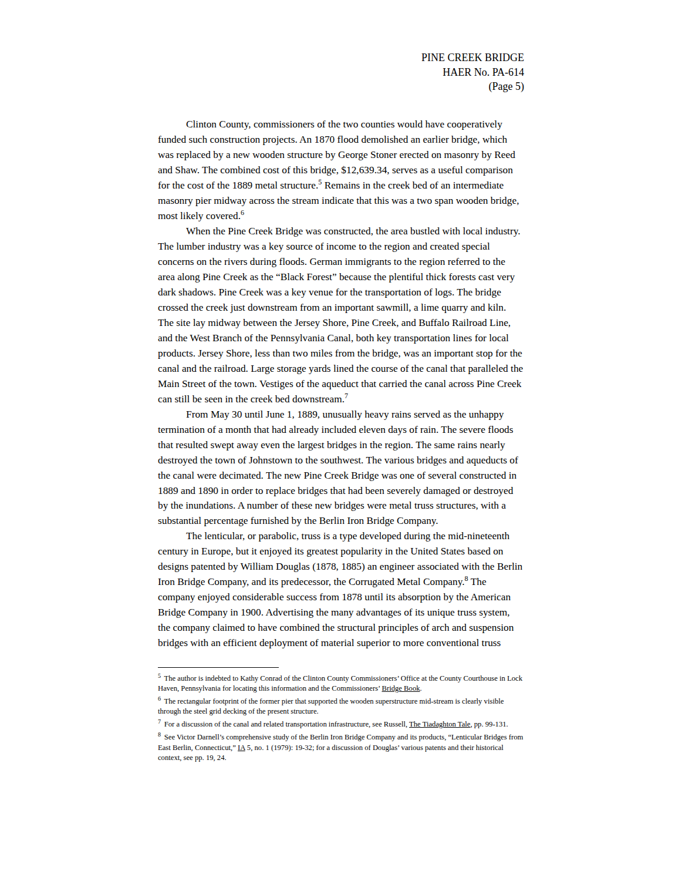PINE CREEK BRIDGE
HAER No. PA-614
(Page 5)
Clinton County, commissioners of the two counties would have cooperatively funded such construction projects. An 1870 flood demolished an earlier bridge, which was replaced by a new wooden structure by George Stoner erected on masonry by Reed and Shaw. The combined cost of this bridge, $12,639.34, serves as a useful comparison for the cost of the 1889 metal structure.5 Remains in the creek bed of an intermediate masonry pier midway across the stream indicate that this was a two span wooden bridge, most likely covered.6
When the Pine Creek Bridge was constructed, the area bustled with local industry. The lumber industry was a key source of income to the region and created special concerns on the rivers during floods. German immigrants to the region referred to the area along Pine Creek as the “Black Forest” because the plentiful thick forests cast very dark shadows. Pine Creek was a key venue for the transportation of logs. The bridge crossed the creek just downstream from an important sawmill, a lime quarry and kiln. The site lay midway between the Jersey Shore, Pine Creek, and Buffalo Railroad Line, and the West Branch of the Pennsylvania Canal, both key transportation lines for local products. Jersey Shore, less than two miles from the bridge, was an important stop for the canal and the railroad. Large storage yards lined the course of the canal that paralleled the Main Street of the town. Vestiges of the aqueduct that carried the canal across Pine Creek can still be seen in the creek bed downstream.7
From May 30 until June 1, 1889, unusually heavy rains served as the unhappy termination of a month that had already included eleven days of rain. The severe floods that resulted swept away even the largest bridges in the region. The same rains nearly destroyed the town of Johnstown to the southwest. The various bridges and aqueducts of the canal were decimated. The new Pine Creek Bridge was one of several constructed in 1889 and 1890 in order to replace bridges that had been severely damaged or destroyed by the inundations. A number of these new bridges were metal truss structures, with a substantial percentage furnished by the Berlin Iron Bridge Company.
The lenticular, or parabolic, truss is a type developed during the mid-nineteenth century in Europe, but it enjoyed its greatest popularity in the United States based on designs patented by William Douglas (1878, 1885) an engineer associated with the Berlin Iron Bridge Company, and its predecessor, the Corrugated Metal Company.8 The company enjoyed considerable success from 1878 until its absorption by the American Bridge Company in 1900. Advertising the many advantages of its unique truss system, the company claimed to have combined the structural principles of arch and suspension bridges with an efficient deployment of material superior to more conventional truss
5 The author is indebted to Kathy Conrad of the Clinton County Commissioners’ Office at the County Courthouse in Lock Haven, Pennsylvania for locating this information and the Commissioners’ Bridge Book.
6 The rectangular footprint of the former pier that supported the wooden superstructure mid-stream is clearly visible through the steel grid decking of the present structure.
7 For a discussion of the canal and related transportation infrastructure, see Russell, The Tiadaghton Tale, pp. 99-131.
8 See Victor Darnell’s comprehensive study of the Berlin Iron Bridge Company and its products, “Lenticular Bridges from East Berlin, Connecticut,” IA 5, no. 1 (1979): 19-32; for a discussion of Douglas’ various patents and their historical context, see pp. 19, 24.